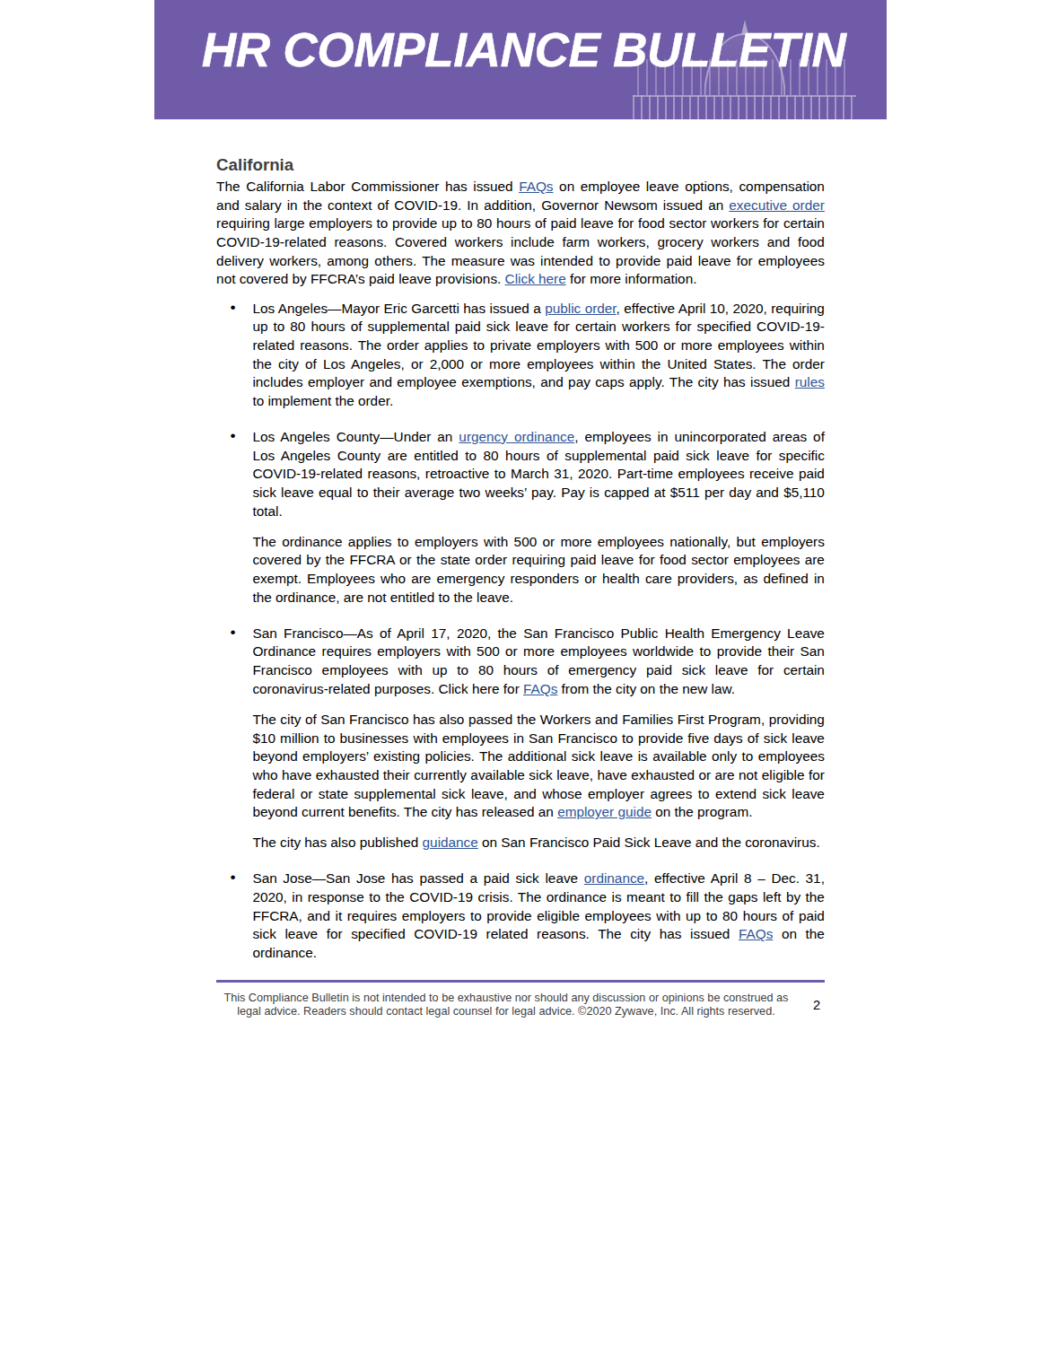HR Compliance Bulletin
California
The California Labor Commissioner has issued FAQs on employee leave options, compensation and salary in the context of COVID-19. In addition, Governor Newsom issued an executive order requiring large employers to provide up to 80 hours of paid leave for food sector workers for certain COVID-19-related reasons. Covered workers include farm workers, grocery workers and food delivery workers, among others. The measure was intended to provide paid leave for employees not covered by FFCRA’s paid leave provisions. Click here for more information.
Los Angeles—Mayor Eric Garcetti has issued a public order, effective April 10, 2020, requiring up to 80 hours of supplemental paid sick leave for certain workers for specified COVID-19-related reasons. The order applies to private employers with 500 or more employees within the city of Los Angeles, or 2,000 or more employees within the United States. The order includes employer and employee exemptions, and pay caps apply. The city has issued rules to implement the order.
Los Angeles County—Under an urgency ordinance, employees in unincorporated areas of Los Angeles County are entitled to 80 hours of supplemental paid sick leave for specific COVID-19-related reasons, retroactive to March 31, 2020. Part-time employees receive paid sick leave equal to their average two weeks’ pay. Pay is capped at $511 per day and $5,110 total.
The ordinance applies to employers with 500 or more employees nationally, but employers covered by the FFCRA or the state order requiring paid leave for food sector employees are exempt. Employees who are emergency responders or health care providers, as defined in the ordinance, are not entitled to the leave.
San Francisco—As of April 17, 2020, the San Francisco Public Health Emergency Leave Ordinance requires employers with 500 or more employees worldwide to provide their San Francisco employees with up to 80 hours of emergency paid sick leave for certain coronavirus-related purposes. Click here for FAQs from the city on the new law.
The city of San Francisco has also passed the Workers and Families First Program, providing $10 million to businesses with employees in San Francisco to provide five days of sick leave beyond employers’ existing policies. The additional sick leave is available only to employees who have exhausted their currently available sick leave, have exhausted or are not eligible for federal or state supplemental sick leave, and whose employer agrees to extend sick leave beyond current benefits. The city has released an employer guide on the program.
The city has also published guidance on San Francisco Paid Sick Leave and the coronavirus.
San Jose—San Jose has passed a paid sick leave ordinance, effective April 8 – Dec. 31, 2020, in response to the COVID-19 crisis. The ordinance is meant to fill the gaps left by the FFCRA, and it requires employers to provide eligible employees with up to 80 hours of paid sick leave for specified COVID-19 related reasons. The city has issued FAQs on the ordinance.
This Compliance Bulletin is not intended to be exhaustive nor should any discussion or opinions be construed as legal advice. Readers should contact legal counsel for legal advice. ©2020 Zywave, Inc. All rights reserved.
2